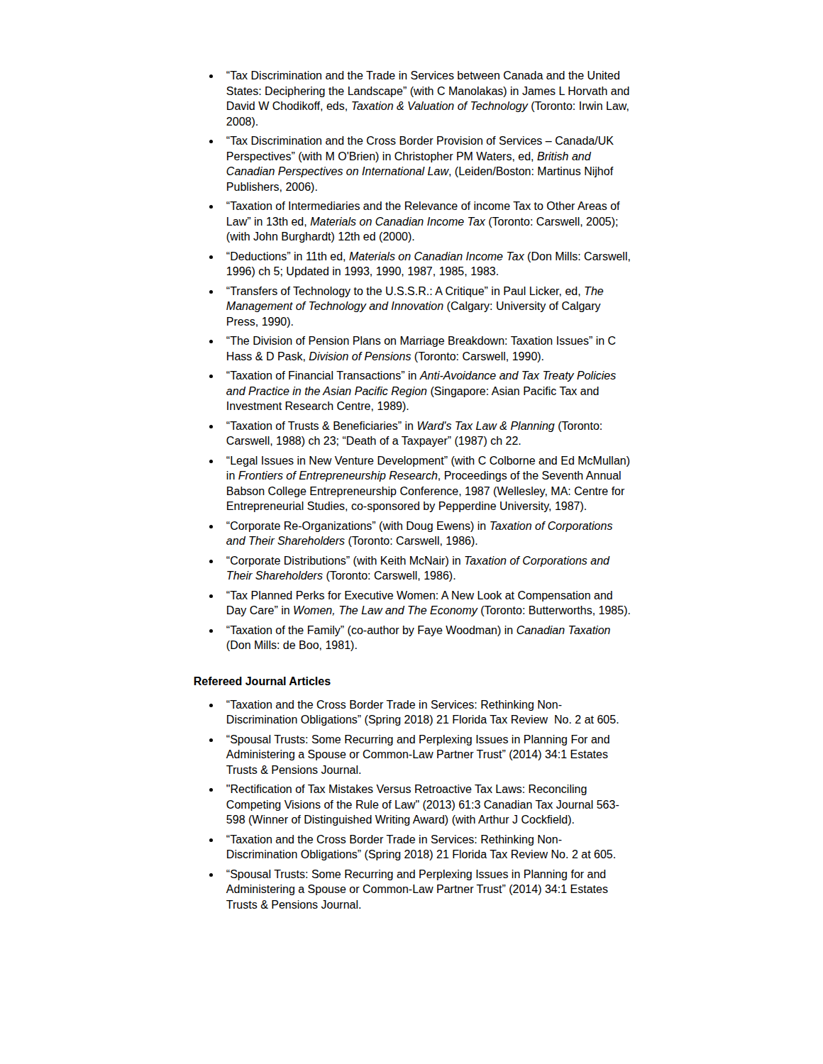“Tax Discrimination and the Trade in Services between Canada and the United States: Deciphering the Landscape” (with C Manolakas) in James L Horvath and David W Chodikoff, eds, Taxation & Valuation of Technology (Toronto: Irwin Law, 2008).
“Tax Discrimination and the Cross Border Provision of Services – Canada/UK Perspectives” (with M O'Brien) in Christopher PM Waters, ed, British and Canadian Perspectives on International Law, (Leiden/Boston: Martinus Nijhof Publishers, 2006).
“Taxation of Intermediaries and the Relevance of income Tax to Other Areas of Law” in 13th ed, Materials on Canadian Income Tax (Toronto: Carswell, 2005); (with John Burghardt) 12th ed (2000).
“Deductions” in 11th ed, Materials on Canadian Income Tax (Don Mills: Carswell, 1996) ch 5; Updated in 1993, 1990, 1987, 1985, 1983.
“Transfers of Technology to the U.S.S.R.: A Critique” in Paul Licker, ed, The Management of Technology and Innovation (Calgary: University of Calgary Press, 1990).
“The Division of Pension Plans on Marriage Breakdown: Taxation Issues” in C Hass & D Pask, Division of Pensions (Toronto: Carswell, 1990).
“Taxation of Financial Transactions” in Anti-Avoidance and Tax Treaty Policies and Practice in the Asian Pacific Region (Singapore: Asian Pacific Tax and Investment Research Centre, 1989).
“Taxation of Trusts & Beneficiaries” in Ward's Tax Law & Planning (Toronto: Carswell, 1988) ch 23; “Death of a Taxpayer” (1987) ch 22.
“Legal Issues in New Venture Development” (with C Colborne and Ed McMullan) in Frontiers of Entrepreneurship Research, Proceedings of the Seventh Annual Babson College Entrepreneurship Conference, 1987 (Wellesley, MA: Centre for Entrepreneurial Studies, co-sponsored by Pepperdine University, 1987).
“Corporate Re-Organizations” (with Doug Ewens) in Taxation of Corporations and Their Shareholders (Toronto: Carswell, 1986).
“Corporate Distributions” (with Keith McNair) in Taxation of Corporations and Their Shareholders (Toronto: Carswell, 1986).
“Tax Planned Perks for Executive Women: A New Look at Compensation and Day Care” in Women, The Law and The Economy (Toronto: Butterworths, 1985).
“Taxation of the Family” (co-author by Faye Woodman) in Canadian Taxation (Don Mills: de Boo, 1981).
Refereed Journal Articles
“Taxation and the Cross Border Trade in Services: Rethinking Non-Discrimination Obligations” (Spring 2018) 21 Florida Tax Review No. 2 at 605.
“Spousal Trusts: Some Recurring and Perplexing Issues in Planning For and Administering a Spouse or Common-Law Partner Trust” (2014) 34:1 Estates Trusts & Pensions Journal.
"Rectification of Tax Mistakes Versus Retroactive Tax Laws: Reconciling Competing Visions of the Rule of Law" (2013) 61:3 Canadian Tax Journal 563-598 (Winner of Distinguished Writing Award) (with Arthur J Cockfield).
“Taxation and the Cross Border Trade in Services: Rethinking Non-Discrimination Obligations” (Spring 2018) 21 Florida Tax Review No. 2 at 605.
“Spousal Trusts: Some Recurring and Perplexing Issues in Planning for and Administering a Spouse or Common-Law Partner Trust” (2014) 34:1 Estates Trusts & Pensions Journal.